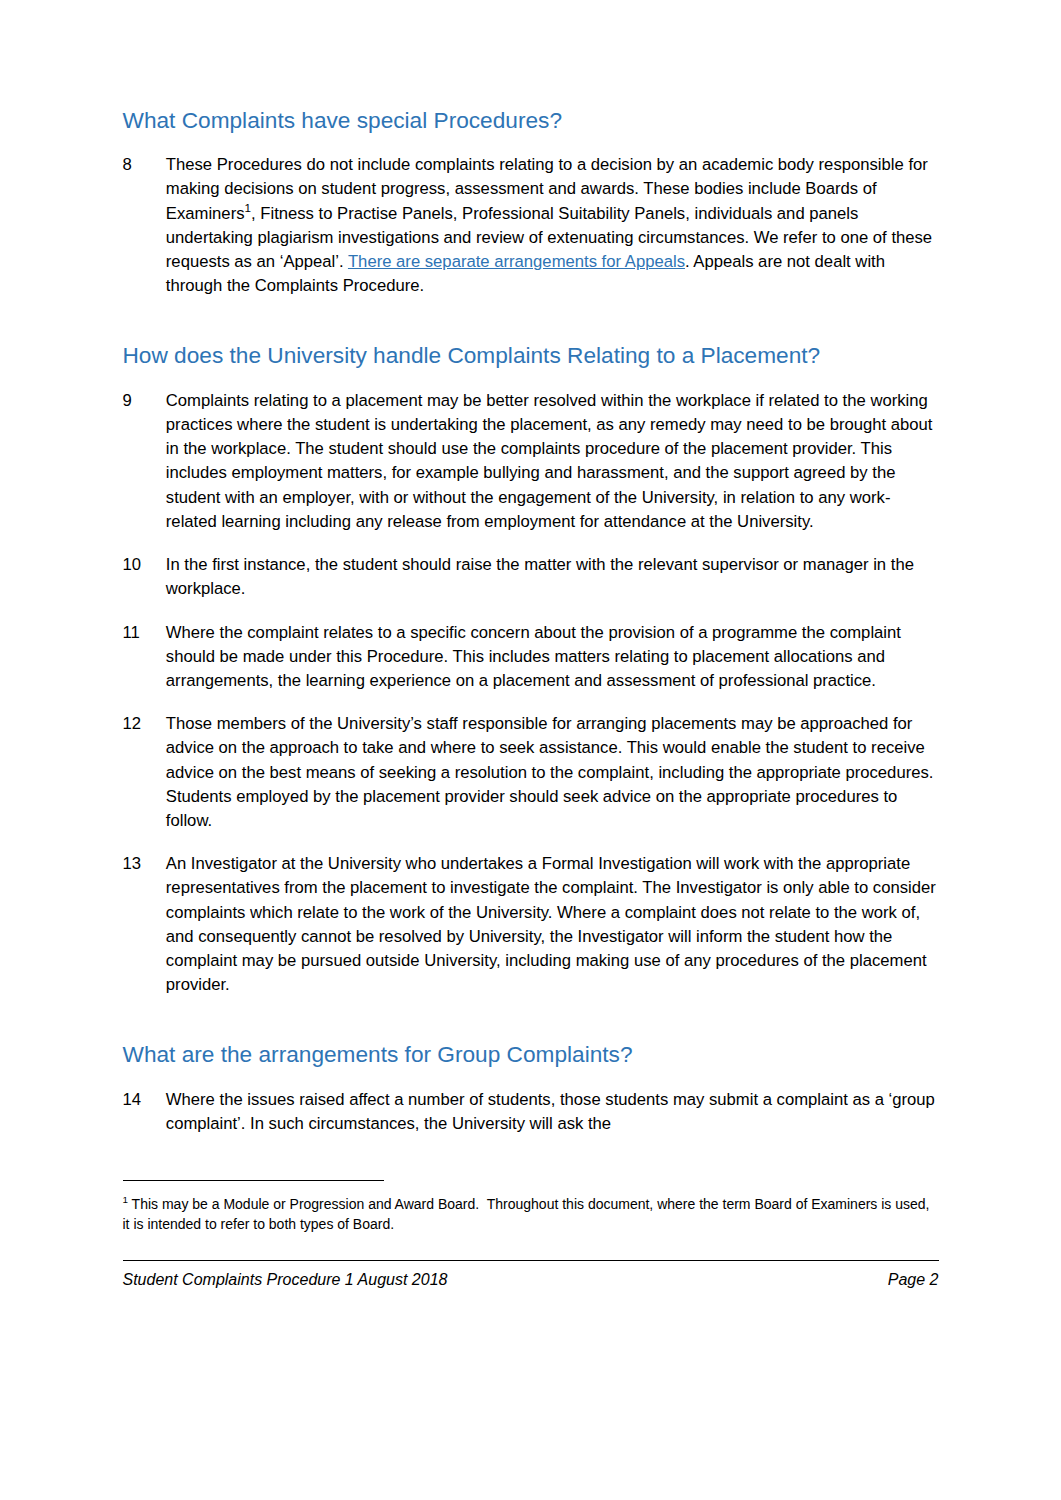What Complaints have special Procedures?
8 These Procedures do not include complaints relating to a decision by an academic body responsible for making decisions on student progress, assessment and awards. These bodies include Boards of Examiners1, Fitness to Practise Panels, Professional Suitability Panels, individuals and panels undertaking plagiarism investigations and review of extenuating circumstances. We refer to one of these requests as an ‘Appeal’. There are separate arrangements for Appeals. Appeals are not dealt with through the Complaints Procedure.
How does the University handle Complaints Relating to a Placement?
9 Complaints relating to a placement may be better resolved within the workplace if related to the working practices where the student is undertaking the placement, as any remedy may need to be brought about in the workplace. The student should use the complaints procedure of the placement provider. This includes employment matters, for example bullying and harassment, and the support agreed by the student with an employer, with or without the engagement of the University, in relation to any work-related learning including any release from employment for attendance at the University.
10 In the first instance, the student should raise the matter with the relevant supervisor or manager in the workplace.
11 Where the complaint relates to a specific concern about the provision of a programme the complaint should be made under this Procedure. This includes matters relating to placement allocations and arrangements, the learning experience on a placement and assessment of professional practice.
12 Those members of the University’s staff responsible for arranging placements may be approached for advice on the approach to take and where to seek assistance. This would enable the student to receive advice on the best means of seeking a resolution to the complaint, including the appropriate procedures. Students employed by the placement provider should seek advice on the appropriate procedures to follow.
13 An Investigator at the University who undertakes a Formal Investigation will work with the appropriate representatives from the placement to investigate the complaint. The Investigator is only able to consider complaints which relate to the work of the University. Where a complaint does not relate to the work of, and consequently cannot be resolved by University, the Investigator will inform the student how the complaint may be pursued outside University, including making use of any procedures of the placement provider.
What are the arrangements for Group Complaints?
14 Where the issues raised affect a number of students, those students may submit a complaint as a ‘group complaint’. In such circumstances, the University will ask the
1 This may be a Module or Progression and Award Board. Throughout this document, where the term Board of Examiners is used, it is intended to refer to both types of Board.
Student Complaints Procedure 1 August 2018 Page 2